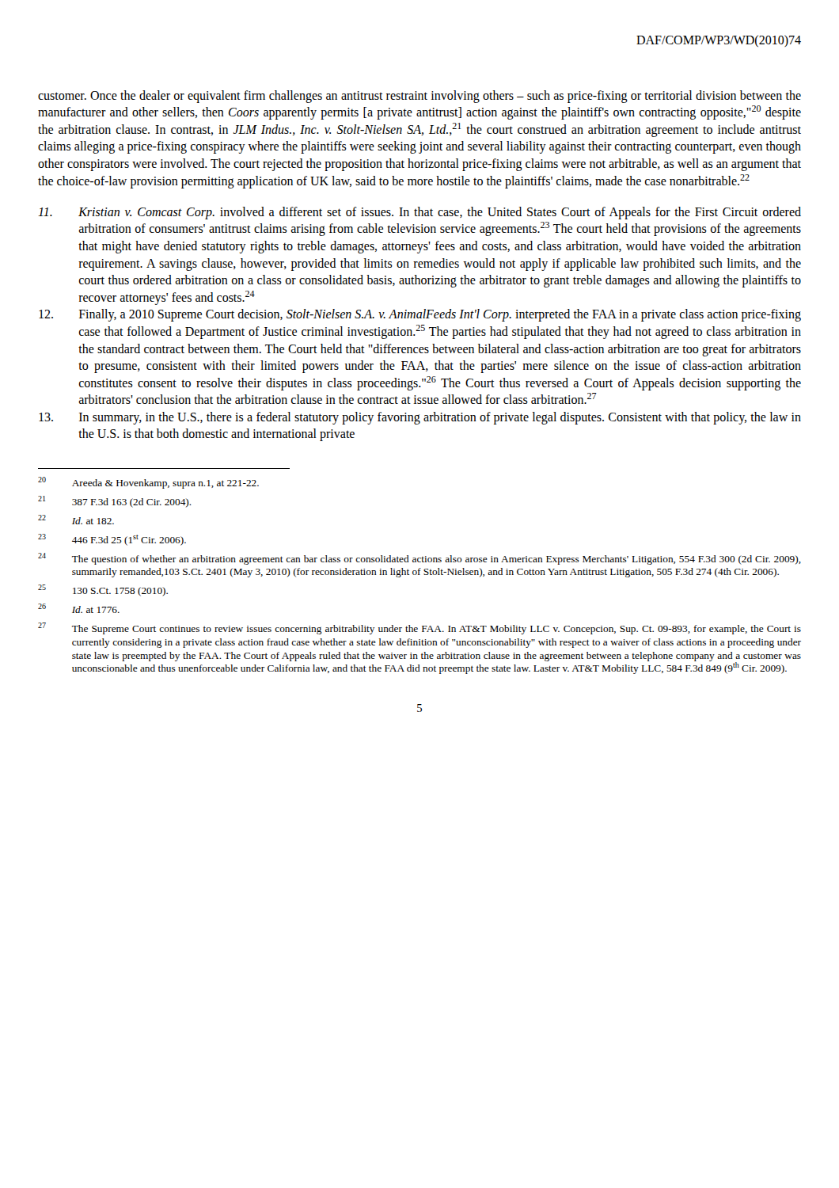DAF/COMP/WP3/WD(2010)74
customer. Once the dealer or equivalent firm challenges an antitrust restraint involving others – such as price-fixing or territorial division between the manufacturer and other sellers, then Coors apparently permits [a private antitrust] action against the plaintiff's own contracting opposite,"20 despite the arbitration clause. In contrast, in JLM Indus., Inc. v. Stolt-Nielsen SA, Ltd.,21 the court construed an arbitration agreement to include antitrust claims alleging a price-fixing conspiracy where the plaintiffs were seeking joint and several liability against their contracting counterpart, even though other conspirators were involved. The court rejected the proposition that horizontal price-fixing claims were not arbitrable, as well as an argument that the choice-of-law provision permitting application of UK law, said to be more hostile to the plaintiffs' claims, made the case nonarbitrable.22
11.
Kristian v. Comcast Corp. involved a different set of issues. In that case, the United States Court of Appeals for the First Circuit ordered arbitration of consumers' antitrust claims arising from cable television service agreements.23 The court held that provisions of the agreements that might have denied statutory rights to treble damages, attorneys' fees and costs, and class arbitration, would have voided the arbitration requirement. A savings clause, however, provided that limits on remedies would not apply if applicable law prohibited such limits, and the court thus ordered arbitration on a class or consolidated basis, authorizing the arbitrator to grant treble damages and allowing the plaintiffs to recover attorneys' fees and costs.24
12.
Finally, a 2010 Supreme Court decision, Stolt-Nielsen S.A. v. AnimalFeeds Int'l Corp. interpreted the FAA in a private class action price-fixing case that followed a Department of Justice criminal investigation.25 The parties had stipulated that they had not agreed to class arbitration in the standard contract between them. The Court held that "differences between bilateral and class-action arbitration are too great for arbitrators to presume, consistent with their limited powers under the FAA, that the parties' mere silence on the issue of class-action arbitration constitutes consent to resolve their disputes in class proceedings."26 The Court thus reversed a Court of Appeals decision supporting the arbitrators' conclusion that the arbitration clause in the contract at issue allowed for class arbitration.27
13.
In summary, in the U.S., there is a federal statutory policy favoring arbitration of private legal disputes. Consistent with that policy, the law in the U.S. is that both domestic and international private
20
Areeda & Hovenkamp, supra n.1, at 221-22.
21
387 F.3d 163 (2d Cir. 2004).
22
Id. at 182.
23
446 F.3d 25 (1st Cir. 2006).
24
The question of whether an arbitration agreement can bar class or consolidated actions also arose in American Express Merchants' Litigation, 554 F.3d 300 (2d Cir. 2009), summarily remanded,103 S.Ct. 2401 (May 3, 2010) (for reconsideration in light of Stolt-Nielsen), and in Cotton Yarn Antitrust Litigation, 505 F.3d 274 (4th Cir. 2006).
25
130 S.Ct. 1758 (2010).
26
Id. at 1776.
27
The Supreme Court continues to review issues concerning arbitrability under the FAA. In AT&T Mobility LLC v. Concepcion, Sup. Ct. 09-893, for example, the Court is currently considering in a private class action fraud case whether a state law definition of "unconscionability" with respect to a waiver of class actions in a proceeding under state law is preempted by the FAA. The Court of Appeals ruled that the waiver in the arbitration clause in the agreement between a telephone company and a customer was unconscionable and thus unenforceable under California law, and that the FAA did not preempt the state law. Laster v. AT&T Mobility LLC, 584 F.3d 849 (9th Cir. 2009).
5